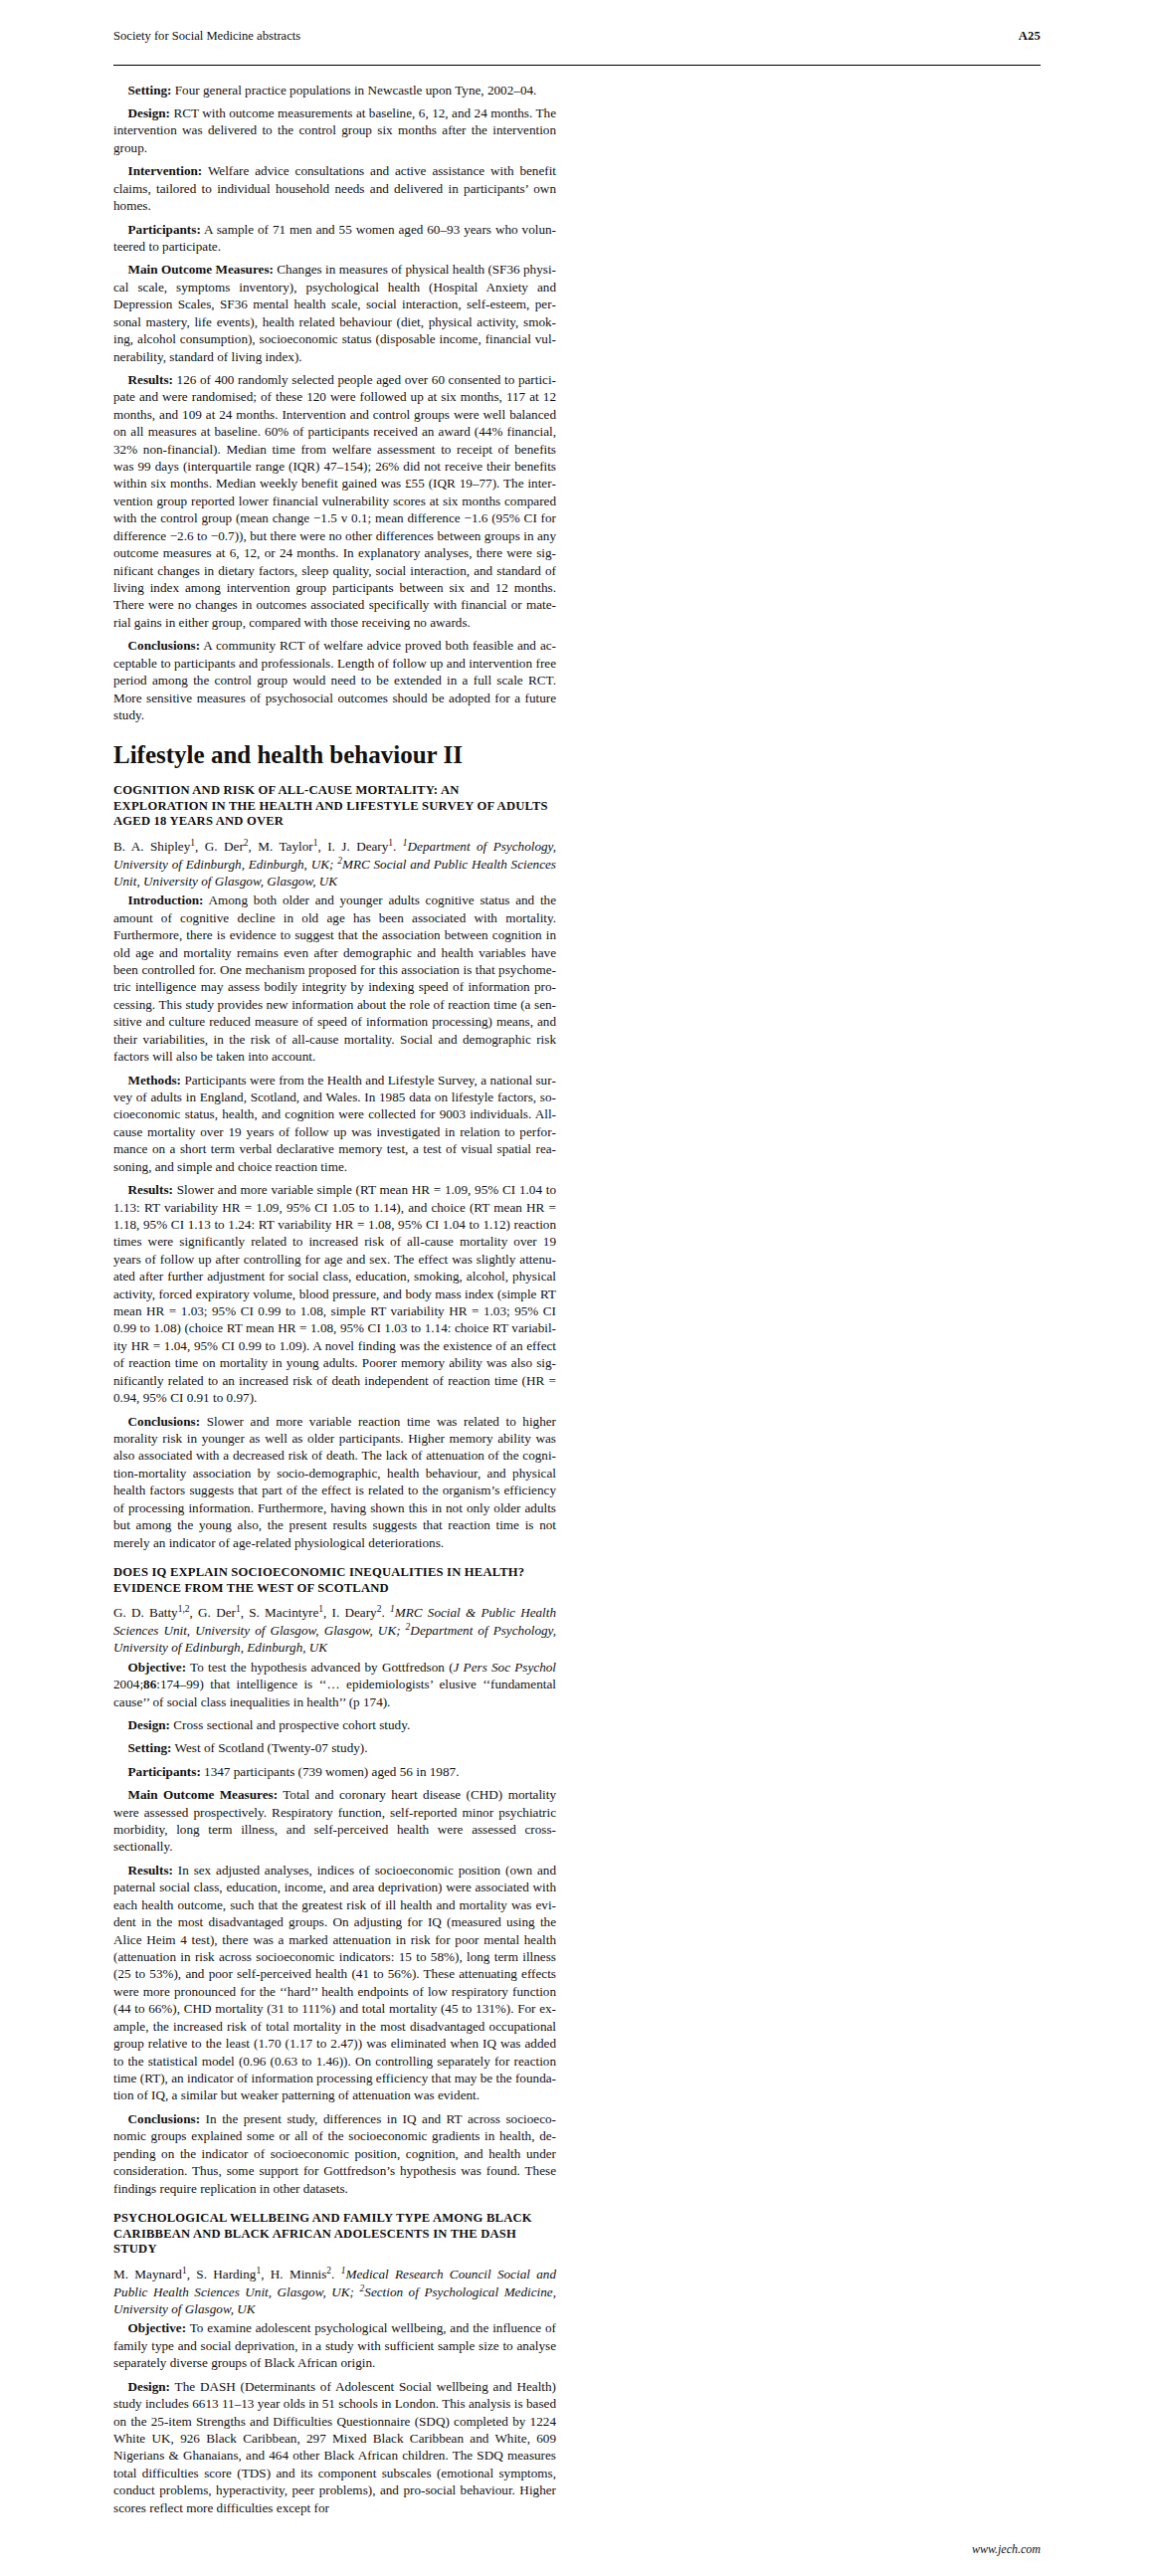Society for Social Medicine abstracts
A25
Setting: Four general practice populations in Newcastle upon Tyne, 2002–04.
Design: RCT with outcome measurements at baseline, 6, 12, and 24 months. The intervention was delivered to the control group six months after the intervention group.
Intervention: Welfare advice consultations and active assistance with benefit claims, tailored to individual household needs and delivered in participants’ own homes.
Participants: A sample of 71 men and 55 women aged 60–93 years who volunteered to participate.
Main Outcome Measures: Changes in measures of physical health (SF36 physical scale, symptoms inventory), psychological health (Hospital Anxiety and Depression Scales, SF36 mental health scale, social interaction, self-esteem, personal mastery, life events), health related behaviour (diet, physical activity, smoking, alcohol consumption), socioeconomic status (disposable income, financial vulnerability, standard of living index).
Results: 126 of 400 randomly selected people aged over 60 consented to participate and were randomised; of these 120 were followed up at six months, 117 at 12 months, and 109 at 24 months. Intervention and control groups were well balanced on all measures at baseline. 60% of participants received an award (44% financial, 32% non-financial). Median time from welfare assessment to receipt of benefits was 99 days (interquartile range (IQR) 47–154); 26% did not receive their benefits within six months. Median weekly benefit gained was £55 (IQR 19–77). The intervention group reported lower financial vulnerability scores at six months compared with the control group (mean change −1.5 v 0.1; mean difference −1.6 (95% CI for difference −2.6 to −0.7)), but there were no other differences between groups in any outcome measures at 6, 12, or 24 months. In explanatory analyses, there were significant changes in dietary factors, sleep quality, social interaction, and standard of living index among intervention group participants between six and 12 months. There were no changes in outcomes associated specifically with financial or material gains in either group, compared with those receiving no awards.
Conclusions: A community RCT of welfare advice proved both feasible and acceptable to participants and professionals. Length of follow up and intervention free period among the control group would need to be extended in a full scale RCT. More sensitive measures of psychosocial outcomes should be adopted for a future study.
Lifestyle and health behaviour II
Cognition and risk of all-cause mortality: an exploration in the health and lifestyle survey of adults aged 18 years and over
B. A. Shipley1, G. Der2, M. Taylor1, I. J. Deary1. 1Department of Psychology, University of Edinburgh, Edinburgh, UK; 2MRC Social and Public Health Sciences Unit, University of Glasgow, Glasgow, UK
Introduction: Among both older and younger adults cognitive status and the amount of cognitive decline in old age has been associated with mortality. Furthermore, there is evidence to suggest that the association between cognition in old age and mortality remains even after demographic and health variables have been controlled for. One mechanism proposed for this association is that psychometric intelligence may assess bodily integrity by indexing speed of information processing. This study provides new information about the role of reaction time (a sensitive and culture reduced measure of speed of information processing) means, and their variabilities, in the risk of all-cause mortality. Social and demographic risk factors will also be taken into account.
Methods: Participants were from the Health and Lifestyle Survey, a national survey of adults in England, Scotland, and Wales. In 1985 data on lifestyle factors, socioeconomic status, health, and cognition were collected for 9003 individuals. All-cause mortality over 19 years of follow up was investigated in relation to performance on a short term verbal declarative memory test, a test of visual spatial reasoning, and simple and choice reaction time.
Results: Slower and more variable simple (RT mean HR = 1.09, 95% CI 1.04 to 1.13: RT variability HR = 1.09, 95% CI 1.05 to 1.14), and choice (RT mean HR = 1.18, 95% CI 1.13 to 1.24: RT variability HR = 1.08, 95% CI 1.04 to 1.12) reaction times were significantly related to increased risk of all-cause mortality over 19 years of follow up after controlling for age and sex. The effect was slightly attenuated after further adjustment for social class, education, smoking, alcohol, physical activity, forced expiratory volume, blood pressure, and body mass index (simple RT mean HR = 1.03; 95% CI 0.99 to 1.08, simple RT variability HR = 1.03; 95% CI 0.99 to 1.08) (choice RT mean HR = 1.08, 95% CI 1.03 to 1.14: choice RT variability HR = 1.04, 95% CI 0.99 to 1.09). A novel finding was the existence of an effect of reaction time on mortality in young adults. Poorer memory ability was also significantly related to an increased risk of death independent of reaction time (HR = 0.94, 95% CI 0.91 to 0.97).
Conclusions: Slower and more variable reaction time was related to higher morality risk in younger as well as older participants. Higher memory ability was also associated with a decreased risk of death. The lack of attenuation of the cognition-mortality association by socio-demographic, health behaviour, and physical health factors suggests that part of the effect is related to the organism’s efficiency of processing information. Furthermore, having shown this in not only older adults but among the young also, the present results suggests that reaction time is not merely an indicator of age-related physiological deteriorations.
Does IQ explain socioeconomic inequalities in health? Evidence from the west of Scotland
G. D. Batty1,2, G. Der1, S. Macintyre1, I. Deary2. 1MRC Social & Public Health Sciences Unit, University of Glasgow, Glasgow, UK; 2Department of Psychology, University of Edinburgh, Edinburgh, UK
Objective: To test the hypothesis advanced by Gottfredson (J Pers Soc Psychol 2004;86:174–99) that intelligence is ‘‘… epidemiologists’ elusive ‘‘fundamental cause’’ of social class inequalities in health’’ (p 174).
Design: Cross sectional and prospective cohort study.
Setting: West of Scotland (Twenty-07 study).
Participants: 1347 participants (739 women) aged 56 in 1987.
Main Outcome Measures: Total and coronary heart disease (CHD) mortality were assessed prospectively. Respiratory function, self-reported minor psychiatric morbidity, long term illness, and self-perceived health were assessed cross-sectionally.
Results: In sex adjusted analyses, indices of socioeconomic position (own and paternal social class, education, income, and area deprivation) were associated with each health outcome, such that the greatest risk of ill health and mortality was evident in the most disadvantaged groups. On adjusting for IQ (measured using the Alice Heim 4 test), there was a marked attenuation in risk for poor mental health (attenuation in risk across socioeconomic indicators: 15 to 58%), long term illness (25 to 53%), and poor self-perceived health (41 to 56%). These attenuating effects were more pronounced for the ‘‘hard’’ health endpoints of low respiratory function (44 to 66%), CHD mortality (31 to 111%) and total mortality (45 to 131%). For example, the increased risk of total mortality in the most disadvantaged occupational group relative to the least (1.70 (1.17 to 2.47)) was eliminated when IQ was added to the statistical model (0.96 (0.63 to 1.46)). On controlling separately for reaction time (RT), an indicator of information processing efficiency that may be the foundation of IQ, a similar but weaker patterning of attenuation was evident.
Conclusions: In the present study, differences in IQ and RT across socioeconomic groups explained some or all of the socioeconomic gradients in health, depending on the indicator of socioeconomic position, cognition, and health under consideration. Thus, some support for Gottfredson’s hypothesis was found. These findings require replication in other datasets.
Psychological wellbeing and family type among black Caribbean and black African adolescents in the DASH study
M. Maynard1, S. Harding1, H. Minnis2. 1Medical Research Council Social and Public Health Sciences Unit, Glasgow, UK; 2Section of Psychological Medicine, University of Glasgow, UK
Objective: To examine adolescent psychological wellbeing, and the influence of family type and social deprivation, in a study with sufficient sample size to analyse separately diverse groups of Black African origin.
Design: The DASH (Determinants of Adolescent Social wellbeing and Health) study includes 6613 11–13 year olds in 51 schools in London. This analysis is based on the 25-item Strengths and Difficulties Questionnaire (SDQ) completed by 1224 White UK, 926 Black Caribbean, 297 Mixed Black Caribbean and White, 609 Nigerians & Ghanaians, and 464 other Black African children. The SDQ measures total difficulties score (TDS) and its component subscales (emotional symptoms, conduct problems, hyperactivity, peer problems), and pro-social behaviour. Higher scores reflect more difficulties except for
www.jech.com